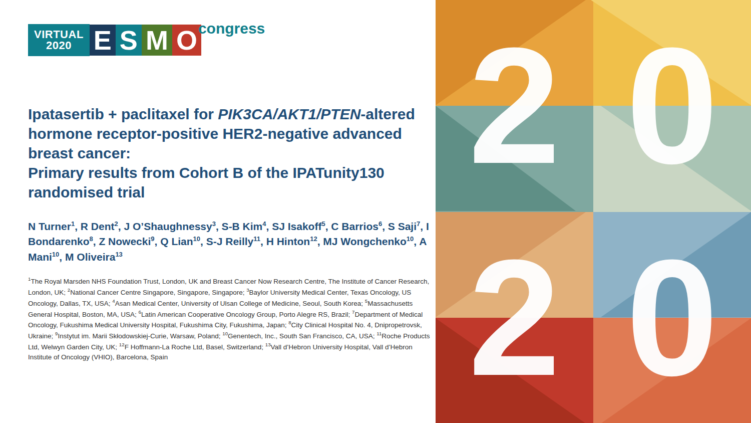20 20
VIRTUAL 2020
ESMO
congress
Ipatasertib + paclitaxel for PIK3CA/AKT1/PTEN-altered hormone receptor-positive HER2-negative advanced breast cancer:
Primary results from Cohort B of the IPATunity130 randomised trial
N Turner1, R Dent2, J O’Shaughnessy3, S-B Kim4, SJ Isakoff5, C Barrios6, S Saji7, I Bondarenko8, Z Nowecki9, Q Lian10, S-J Reilly11, H Hinton12, MJ Wongchenko10, A Mani10, M Oliveira13
1The Royal Marsden NHS Foundation Trust, London, UK and Breast Cancer Now Research Centre, The Institute of Cancer Research, London, UK; 2National Cancer Centre Singapore, Singapore, Singapore; 3Baylor University Medical Center, Texas Oncology, US Oncology, Dallas, TX, USA; 4Asan Medical Center, University of Ulsan College of Medicine, Seoul, South Korea; 5Massachusetts General Hospital, Boston, MA, USA; 6Latin American Cooperative Oncology Group, Porto Alegre RS, Brazil; 7Department of Medical Oncology, Fukushima Medical University Hospital, Fukushima City, Fukushima, Japan; 8City Clinical Hospital No. 4, Dnipropetrovsk, Ukraine; 9Instytut im. Marii Skłodowskiej-Curie, Warsaw, Poland; 10Genentech, Inc., South San Francisco, CA, USA; 11Roche Products Ltd, Welwyn Garden City, UK; 12F Hoffmann-La Roche Ltd, Basel, Switzerland; 13Vall d’Hebron University Hospital, Vall d’Hebron Institute of Oncology (VHIO), Barcelona, Spain